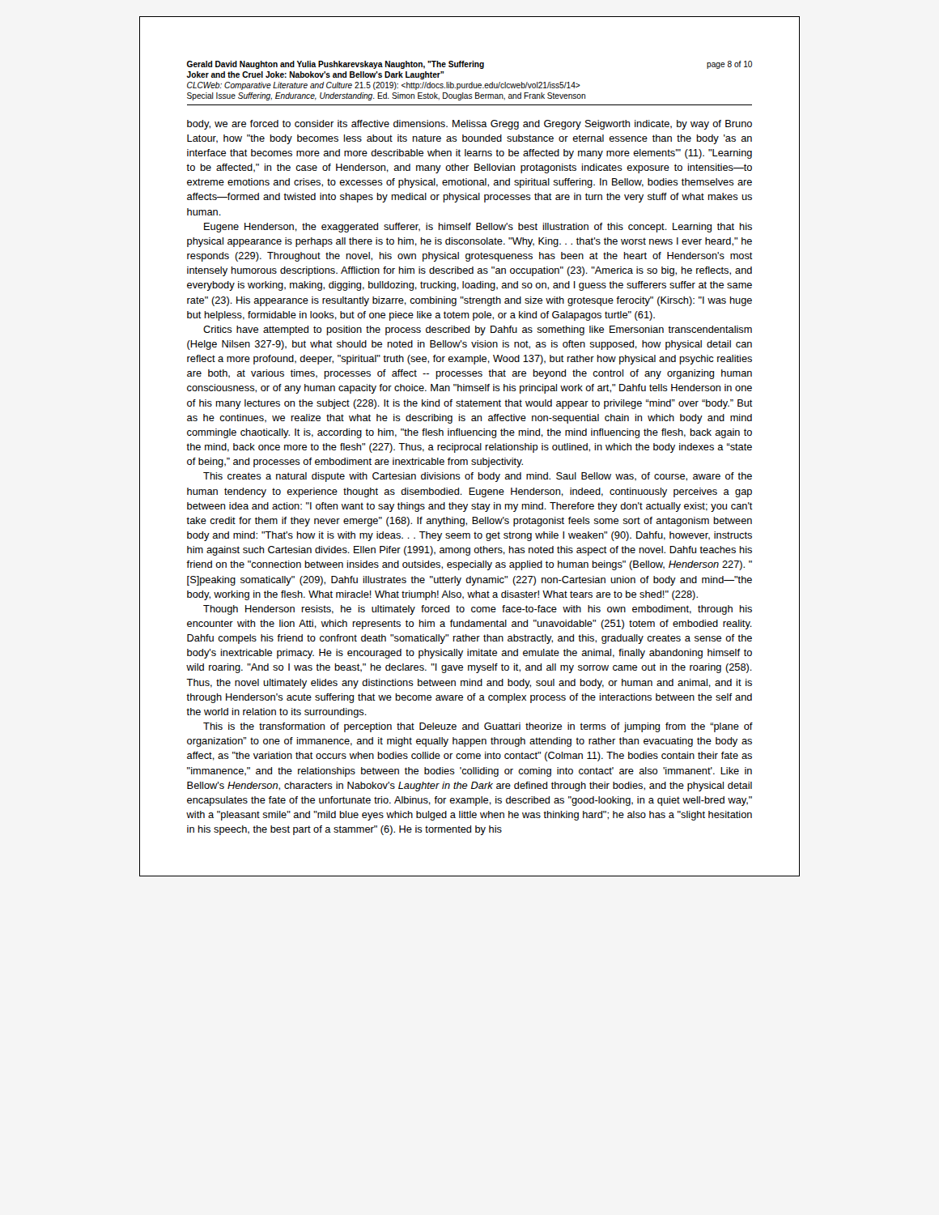page 8 of 10
Gerald David Naughton and Yulia Pushkarevskaya Naughton, "The Suffering
Joker and the Cruel Joke: Nabokov's and Bellow's Dark Laughter”
CLCWeb: Comparative Literature and Culture 21.5 (2019): <http://docs.lib.purdue.edu/clcweb/vol21/iss5/14>
Special Issue Suffering, Endurance, Understanding. Ed. Simon Estok, Douglas Berman, and Frank Stevenson
body, we are forced to consider its affective dimensions. Melissa Gregg and Gregory Seigworth indicate, by way of Bruno Latour, how "the body becomes less about its nature as bounded substance or eternal essence than the body 'as an interface that becomes more and more describable when it learns to be affected by many more elements'" (11). "Learning to be affected," in the case of Henderson, and many other Bellovian protagonists indicates exposure to intensities—to extreme emotions and crises, to excesses of physical, emotional, and spiritual suffering. In Bellow, bodies themselves are affects—formed and twisted into shapes by medical or physical processes that are in turn the very stuff of what makes us human.
Eugene Henderson, the exaggerated sufferer, is himself Bellow's best illustration of this concept. Learning that his physical appearance is perhaps all there is to him, he is disconsolate. "Why, King. . . that's the worst news I ever heard," he responds (229). Throughout the novel, his own physical grotesqueness has been at the heart of Henderson's most intensely humorous descriptions. Affliction for him is described as "an occupation" (23). "America is so big, he reflects, and everybody is working, making, digging, bulldozing, trucking, loading, and so on, and I guess the sufferers suffer at the same rate" (23). His appearance is resultantly bizarre, combining "strength and size with grotesque ferocity" (Kirsch): "I was huge but helpless, formidable in looks, but of one piece like a totem pole, or a kind of Galapagos turtle" (61).
Critics have attempted to position the process described by Dahfu as something like Emersonian transcendentalism (Helge Nilsen 327-9), but what should be noted in Bellow's vision is not, as is often supposed, how physical detail can reflect a more profound, deeper, "spiritual" truth (see, for example, Wood 137), but rather how physical and psychic realities are both, at various times, processes of affect -- processes that are beyond the control of any organizing human consciousness, or of any human capacity for choice. Man "himself is his principal work of art," Dahfu tells Henderson in one of his many lectures on the subject (228). It is the kind of statement that would appear to privilege “mind” over “body.” But as he continues, we realize that what he is describing is an affective non-sequential chain in which body and mind commingle chaotically. It is, according to him, "the flesh influencing the mind, the mind influencing the flesh, back again to the mind, back once more to the flesh" (227). Thus, a reciprocal relationship is outlined, in which the body indexes a “state of being,” and processes of embodiment are inextricable from subjectivity.
This creates a natural dispute with Cartesian divisions of body and mind. Saul Bellow was, of course, aware of the human tendency to experience thought as disembodied. Eugene Henderson, indeed, continuously perceives a gap between idea and action: "I often want to say things and they stay in my mind. Therefore they don't actually exist; you can't take credit for them if they never emerge" (168). If anything, Bellow's protagonist feels some sort of antagonism between body and mind: "That's how it is with my ideas. . . They seem to get strong while I weaken" (90). Dahfu, however, instructs him against such Cartesian divides. Ellen Pifer (1991), among others, has noted this aspect of the novel. Dahfu teaches his friend on the "connection between insides and outsides, especially as applied to human beings" (Bellow, Henderson 227). "[S]peaking somatically" (209), Dahfu illustrates the "utterly dynamic" (227) non-Cartesian union of body and mind—"the body, working in the flesh. What miracle! What triumph! Also, what a disaster! What tears are to be shed!" (228).
Though Henderson resists, he is ultimately forced to come face-to-face with his own embodiment, through his encounter with the lion Atti, which represents to him a fundamental and "unavoidable" (251) totem of embodied reality. Dahfu compels his friend to confront death "somatically" rather than abstractly, and this, gradually creates a sense of the body's inextricable primacy. He is encouraged to physically imitate and emulate the animal, finally abandoning himself to wild roaring. "And so I was the beast," he declares. "I gave myself to it, and all my sorrow came out in the roaring (258). Thus, the novel ultimately elides any distinctions between mind and body, soul and body, or human and animal, and it is through Henderson's acute suffering that we become aware of a complex process of the interactions between the self and the world in relation to its surroundings.
This is the transformation of perception that Deleuze and Guattari theorize in terms of jumping from the “plane of organization” to one of immanence, and it might equally happen through attending to rather than evacuating the body as affect, as "the variation that occurs when bodies collide or come into contact" (Colman 11). The bodies contain their fate as "immanence," and the relationships between the bodies 'colliding or coming into contact' are also 'immanent'. Like in Bellow's Henderson, characters in Nabokov's Laughter in the Dark are defined through their bodies, and the physical detail encapsulates the fate of the unfortunate trio. Albinus, for example, is described as "good-looking, in a quiet well-bred way," with a "pleasant smile" and "mild blue eyes which bulged a little when he was thinking hard"; he also has a "slight hesitation in his speech, the best part of a stammer" (6). He is tormented by his